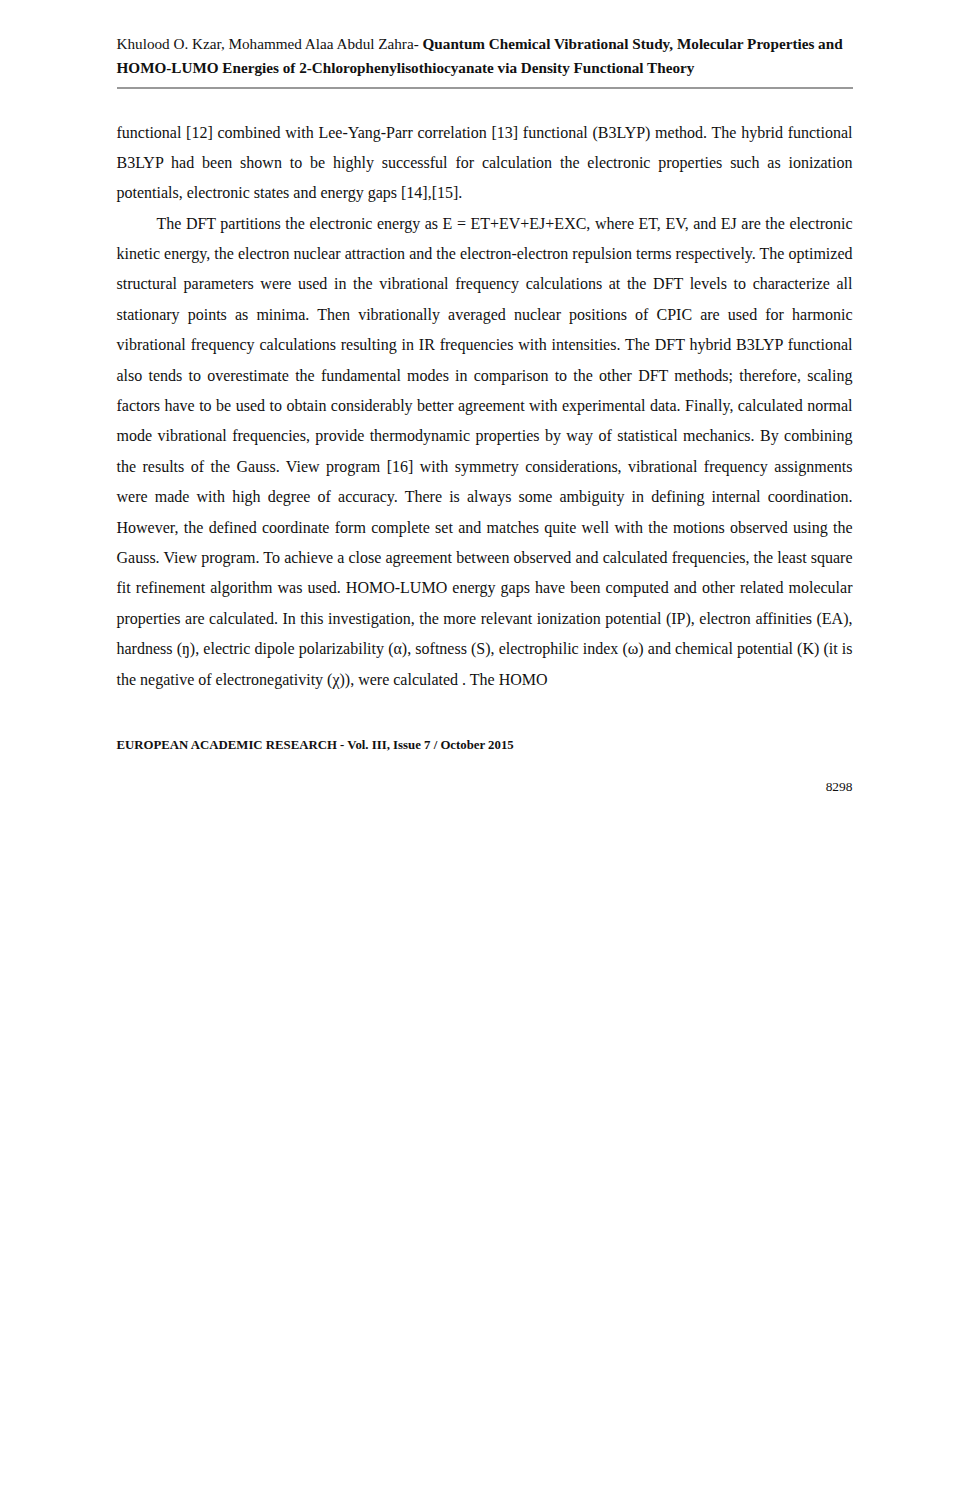Khulood O. Kzar, Mohammed Alaa Abdul Zahra- Quantum Chemical Vibrational Study, Molecular Properties and HOMO-LUMO Energies of 2-Chlorophenylisothiocyanate via Density Functional Theory
functional [12] combined with Lee-Yang-Parr correlation [13] functional (B3LYP) method. The hybrid functional B3LYP had been shown to be highly successful for calculation the electronic properties such as ionization potentials, electronic states and energy gaps [14],[15].
The DFT partitions the electronic energy as E = ET+EV+EJ+EXC, where ET, EV, and EJ are the electronic kinetic energy, the electron nuclear attraction and the electron-electron repulsion terms respectively. The optimized structural parameters were used in the vibrational frequency calculations at the DFT levels to characterize all stationary points as minima. Then vibrationally averaged nuclear positions of CPIC are used for harmonic vibrational frequency calculations resulting in IR frequencies with intensities. The DFT hybrid B3LYP functional also tends to overestimate the fundamental modes in comparison to the other DFT methods; therefore, scaling factors have to be used to obtain considerably better agreement with experimental data. Finally, calculated normal mode vibrational frequencies, provide thermodynamic properties by way of statistical mechanics. By combining the results of the Gauss. View program [16] with symmetry considerations, vibrational frequency assignments were made with high degree of accuracy. There is always some ambiguity in defining internal coordination. However, the defined coordinate form complete set and matches quite well with the motions observed using the Gauss. View program. To achieve a close agreement between observed and calculated frequencies, the least square fit refinement algorithm was used. HOMO-LUMO energy gaps have been computed and other related molecular properties are calculated. In this investigation, the more relevant ionization potential (IP), electron affinities (EA), hardness (ŋ), electric dipole polarizability (α), softness (S), electrophilic index (ω) and chemical potential (K) (it is the negative of electronegativity (χ)), were calculated . The HOMO
EUROPEAN ACADEMIC RESEARCH - Vol. III, Issue 7 / October 2015 8298